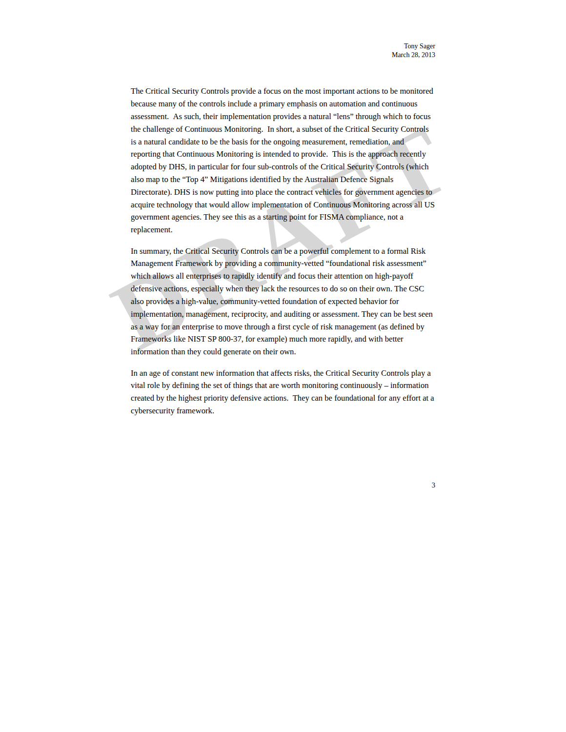DRAFT
Tony Sager
March 28, 2013
The Critical Security Controls provide a focus on the most important actions to be monitored because many of the controls include a primary emphasis on automation and continuous assessment. As such, their implementation provides a natural “lens” through which to focus the challenge of Continuous Monitoring. In short, a subset of the Critical Security Controls is a natural candidate to be the basis for the ongoing measurement, remediation, and reporting that Continuous Monitoring is intended to provide. This is the approach recently adopted by DHS, in particular for four sub-controls of the Critical Security Controls (which also map to the “Top 4” Mitigations identified by the Australian Defence Signals Directorate). DHS is now putting into place the contract vehicles for government agencies to acquire technology that would allow implementation of Continuous Monitoring across all US government agencies. They see this as a starting point for FISMA compliance, not a replacement.
In summary, the Critical Security Controls can be a powerful complement to a formal Risk Management Framework by providing a community-vetted “foundational risk assessment” which allows all enterprises to rapidly identify and focus their attention on high-payoff defensive actions, especially when they lack the resources to do so on their own. The CSC also provides a high-value, community-vetted foundation of expected behavior for implementation, management, reciprocity, and auditing or assessment. They can be best seen as a way for an enterprise to move through a first cycle of risk management (as defined by Frameworks like NIST SP 800-37, for example) much more rapidly, and with better information than they could generate on their own.
In an age of constant new information that affects risks, the Critical Security Controls play a vital role by defining the set of things that are worth monitoring continuously – information created by the highest priority defensive actions. They can be foundational for any effort at a cybersecurity framework.
3